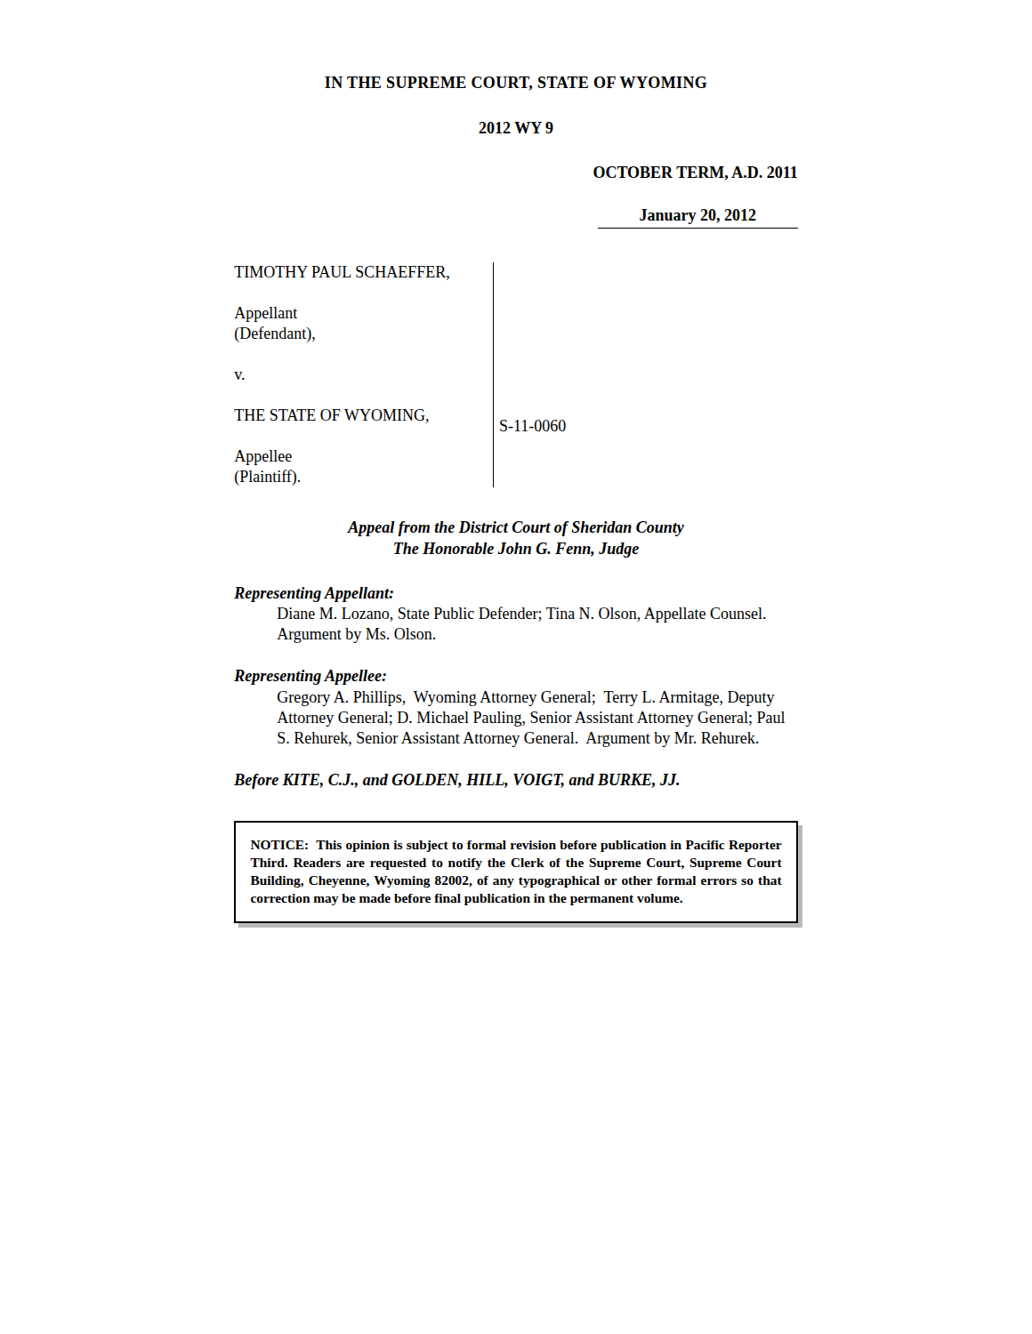IN THE SUPREME COURT, STATE OF WYOMING
2012 WY 9
OCTOBER TERM, A.D. 2011
January 20, 2012
| TIMOTHY PAUL SCHAEFFER, Appellant (Defendant), v. THE STATE OF WYOMING, Appellee (Plaintiff). | | S-11-0060 |
Appeal from the District Court of Sheridan County
The Honorable John G. Fenn, Judge
Representing Appellant:
Diane M. Lozano, State Public Defender; Tina N. Olson, Appellate Counsel. Argument by Ms. Olson.
Representing Appellee:
Gregory A. Phillips, Wyoming Attorney General; Terry L. Armitage, Deputy Attorney General; D. Michael Pauling, Senior Assistant Attorney General; Paul S. Rehurek, Senior Assistant Attorney General. Argument by Mr. Rehurek.
Before KITE, C.J., and GOLDEN, HILL, VOIGT, and BURKE, JJ.
NOTICE: This opinion is subject to formal revision before publication in Pacific Reporter Third. Readers are requested to notify the Clerk of the Supreme Court, Supreme Court Building, Cheyenne, Wyoming 82002, of any typographical or other formal errors so that correction may be made before final publication in the permanent volume.